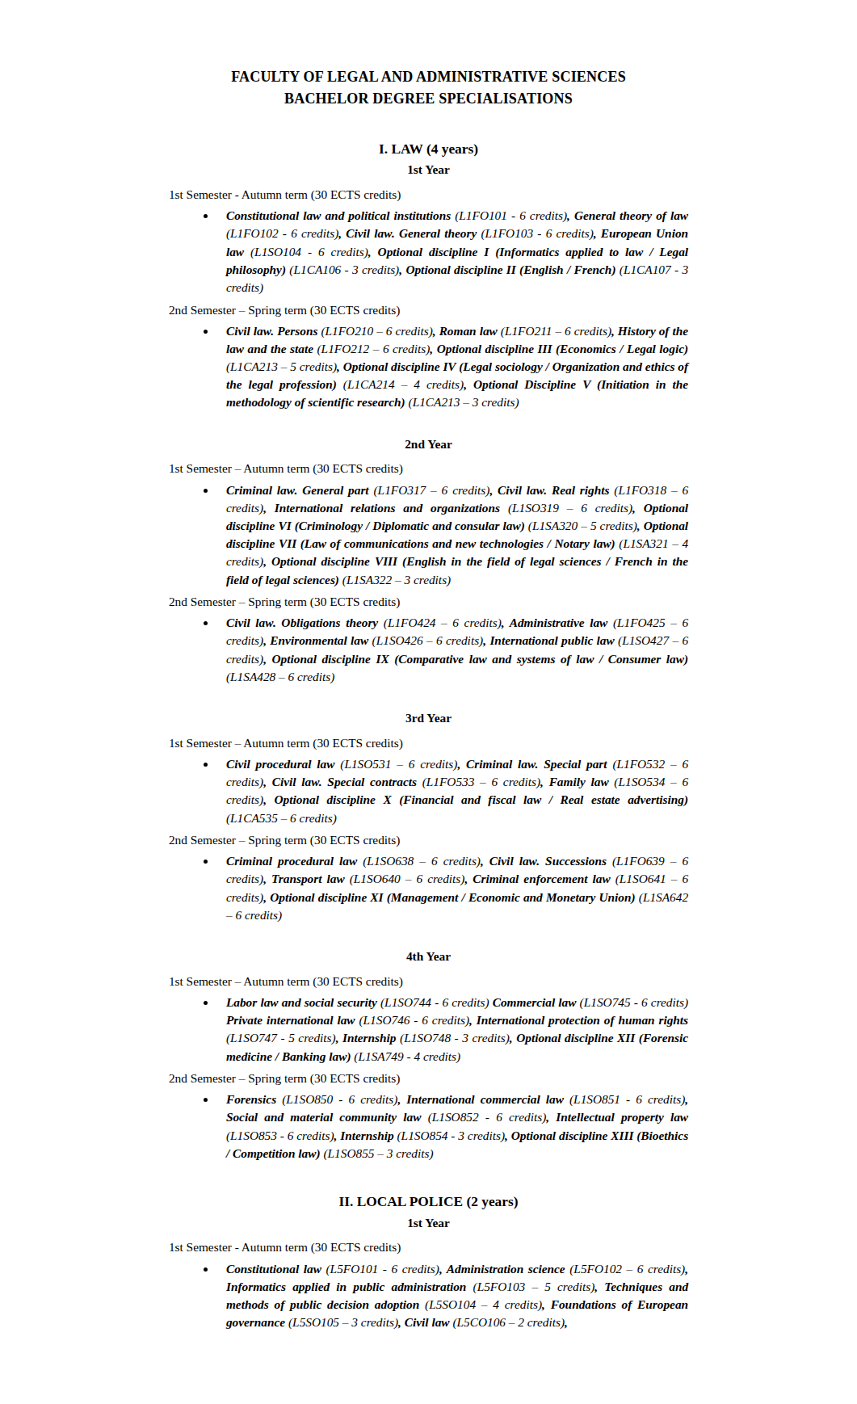FACULTY OF LEGAL AND ADMINISTRATIVE SCIENCES
BACHELOR DEGREE SPECIALISATIONS
I. LAW (4 years)
1st Year
1st Semester - Autumn term (30 ECTS credits)
Constitutional law and political institutions (L1FO101 - 6 credits), General theory of law (L1FO102 - 6 credits), Civil law. General theory (L1FO103 - 6 credits), European Union law (L1SO104 - 6 credits), Optional discipline I (Informatics applied to law / Legal philosophy) (L1CA106 - 3 credits), Optional discipline II (English / French) (L1CA107 - 3 credits)
2nd Semester – Spring term (30 ECTS credits)
Civil law. Persons (L1FO210 – 6 credits), Roman law (L1FO211 – 6 credits), History of the law and the state (L1FO212 – 6 credits), Optional discipline III (Economics / Legal logic) (L1CA213 – 5 credits), Optional discipline IV (Legal sociology / Organization and ethics of the legal profession) (L1CA214 – 4 credits), Optional Discipline V (Initiation in the methodology of scientific research) (L1CA213 – 3 credits)
2nd Year
1st Semester – Autumn term (30 ECTS credits)
Criminal law. General part (L1FO317 – 6 credits), Civil law. Real rights (L1FO318 – 6 credits), International relations and organizations (L1SO319 – 6 credits), Optional discipline VI (Criminology / Diplomatic and consular law) (L1SA320 – 5 credits), Optional discipline VII (Law of communications and new technologies / Notary law) (L1SA321 – 4 credits), Optional discipline VIII (English in the field of legal sciences / French in the field of legal sciences) (L1SA322 – 3 credits)
2nd Semester – Spring term (30 ECTS credits)
Civil law. Obligations theory (L1FO424 – 6 credits), Administrative law (L1FO425 – 6 credits), Environmental law (L1SO426 – 6 credits), International public law (L1SO427 – 6 credits), Optional discipline IX (Comparative law and systems of law / Consumer law) (L1SA428 – 6 credits)
3rd Year
1st Semester – Autumn term (30 ECTS credits)
Civil procedural law (L1SO531 – 6 credits), Criminal law. Special part (L1FO532 – 6 credits), Civil law. Special contracts (L1FO533 – 6 credits), Family law (L1SO534 – 6 credits), Optional discipline X (Financial and fiscal law / Real estate advertising) (L1CA535 – 6 credits)
2nd Semester – Spring term (30 ECTS credits)
Criminal procedural law (L1SO638 – 6 credits), Civil law. Successions (L1FO639 – 6 credits), Transport law (L1SO640 – 6 credits), Criminal enforcement law (L1SO641 – 6 credits), Optional discipline XI (Management / Economic and Monetary Union) (L1SA642 – 6 credits)
4th Year
1st Semester – Autumn term (30 ECTS credits)
Labor law and social security (L1SO744 - 6 credits) Commercial law (L1SO745 - 6 credits) Private international law (L1SO746 - 6 credits), International protection of human rights (L1SO747 - 5 credits), Internship (L1SO748 - 3 credits), Optional discipline XII (Forensic medicine / Banking law) (L1SA749 - 4 credits)
2nd Semester – Spring term (30 ECTS credits)
Forensics (L1SO850 - 6 credits), International commercial law (L1SO851 - 6 credits), Social and material community law (L1SO852 - 6 credits), Intellectual property law (L1SO853 - 6 credits), Internship (L1SO854 - 3 credits), Optional discipline XIII (Bioethics / Competition law) (L1SO855 – 3 credits)
II. LOCAL POLICE (2 years)
1st Year
1st Semester - Autumn term (30 ECTS credits)
Constitutional law (L5FO101 - 6 credits), Administration science (L5FO102 – 6 credits), Informatics applied in public administration (L5FO103 – 5 credits), Techniques and methods of public decision adoption (L5SO104 – 4 credits), Foundations of European governance (L5SO105 – 3 credits), Civil law (L5CO106 – 2 credits),